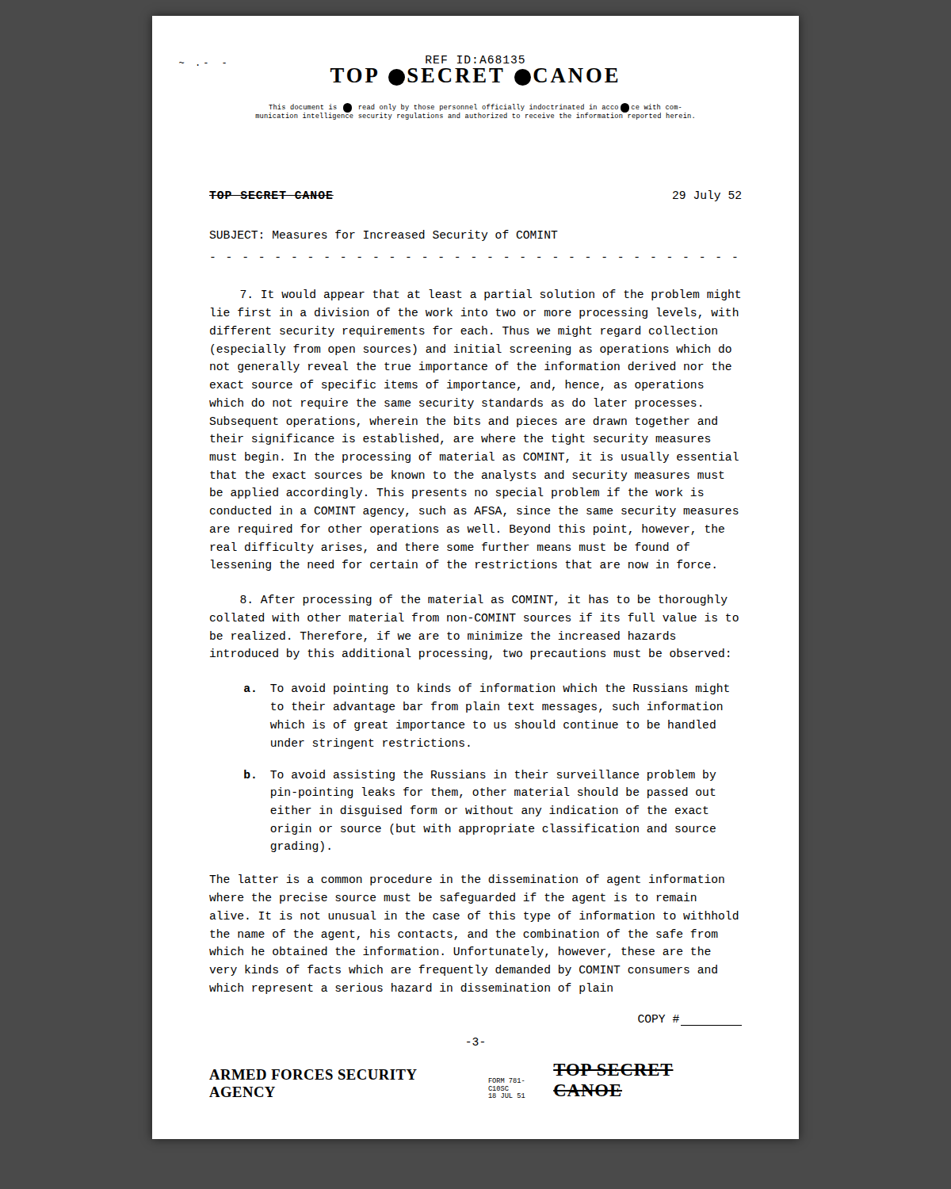~ .- -
REF ID:A68135
TOP SECRET CANOE
This document is read only by those personnel officially indoctrinated in acco ce with com-
munication intelligence security regulations and authorized to receive the information reported herein.
TOP SECRET CANOE 29 July 52
SUBJECT: Measures for Increased Security of COMINT
- - - - - - - - - - - - - - - - - - - - - - - - - - - - - - - - - - - - - - - - - - - - -
7. It would appear that at least a partial solution of the problem might lie first in a division of the work into two or more processing levels, with different security requirements for each. Thus we might regard collection (especially from open sources) and initial screening as operations which do not generally reveal the true importance of the information derived nor the exact source of specific items of importance, and, hence, as operations which do not require the same security standards as do later processes. Subsequent operations, wherein the bits and pieces are drawn together and their significance is established, are where the tight security measures must begin. In the processing of material as COMINT, it is usually essential that the exact sources be known to the analysts and security measures must be applied accordingly. This presents no special problem if the work is conducted in a COMINT agency, such as AFSA, since the same security measures are required for other operations as well. Beyond this point, however, the real difficulty arises, and there some further means must be found of lessening the need for certain of the restrictions that are now in force.
8. After processing of the material as COMINT, it has to be thoroughly collated with other material from non-COMINT sources if its full value is to be realized. Therefore, if we are to minimize the increased hazards introduced by this additional processing, two precautions must be observed:
a. To avoid pointing to kinds of information which the Russians might to their advantage bar from plain text messages, such information which is of great importance to us should continue to be handled under stringent restrictions.
b. To avoid assisting the Russians in their surveillance problem by pin-pointing leaks for them, other material should be passed out either in disguised form or without any indication of the exact origin or source (but with appropriate classification and source grading).
The latter is a common procedure in the dissemination of agent information where the precise source must be safeguarded if the agent is to remain alive. It is not unusual in the case of this type of information to withhold the name of the agent, his contacts, and the combination of the safe from which he obtained the information. Unfortunately, however, these are the very kinds of facts which are frequently demanded by COMINT consumers and which represent a serious hazard in dissemination of plain
COPY #
-3-
ARMED FORCES SECURITY AGENCY
FORM 781-C10SC
18 JUL 51
TOP SECRET CANOE